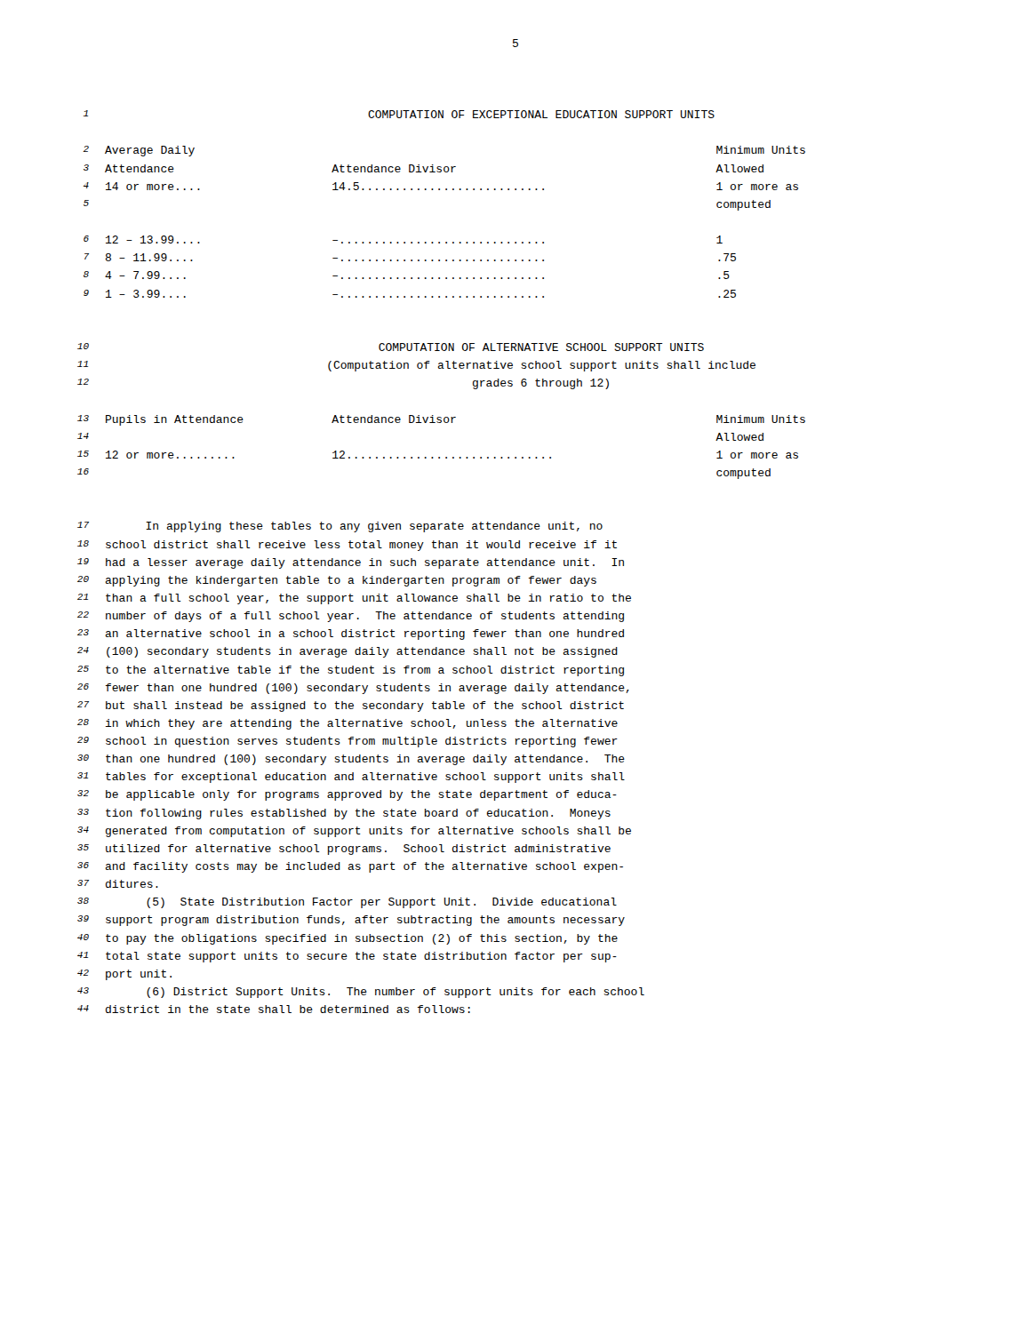5
1
COMPUTATION OF EXCEPTIONAL EDUCATION SUPPORT UNITS
2
Average Daily
Minimum Units
3
Attendance
Attendance Divisor
Allowed
4
14 or more....
14.5...........................
1 or more as
5
computed
6
12 – 13.99....
–..............................
1
7
8 – 11.99....
–..............................
.75
8
4 – 7.99....
–..............................
.5
9
1 – 3.99....
–..............................
.25
10
COMPUTATION OF ALTERNATIVE SCHOOL SUPPORT UNITS
11
(Computation of alternative school support units shall include
12
grades 6 through 12)
13
Pupils in Attendance
Attendance Divisor
Minimum Units
14
Allowed
15
12 or more.........
12..............................
1 or more as
16
computed
17
In applying these tables to any given separate attendance unit, no
18
school district shall receive less total money than it would receive if it
19
had a lesser average daily attendance in such separate attendance unit. In
20
applying the kindergarten table to a kindergarten program of fewer days
21
than a full school year, the support unit allowance shall be in ratio to the
22
number of days of a full school year. The attendance of students attending
23
an alternative school in a school district reporting fewer than one hundred
24
(100) secondary students in average daily attendance shall not be assigned
25
to the alternative table if the student is from a school district reporting
26
fewer than one hundred (100) secondary students in average daily attendance,
27
but shall instead be assigned to the secondary table of the school district
28
in which they are attending the alternative school, unless the alternative
29
school in question serves students from multiple districts reporting fewer
30
than one hundred (100) secondary students in average daily attendance. The
31
tables for exceptional education and alternative school support units shall
32
be applicable only for programs approved by the state department of educa-
33
tion following rules established by the state board of education. Moneys
34
generated from computation of support units for alternative schools shall be
35
utilized for alternative school programs. School district administrative
36
and facility costs may be included as part of the alternative school expen-
37
ditures.
38
(5) State Distribution Factor per Support Unit. Divide educational
39
support program distribution funds, after subtracting the amounts necessary
40
to pay the obligations specified in subsection (2) of this section, by the
41
total state support units to secure the state distribution factor per sup-
42
port unit.
43
(6) District Support Units. The number of support units for each school
44
district in the state shall be determined as follows: